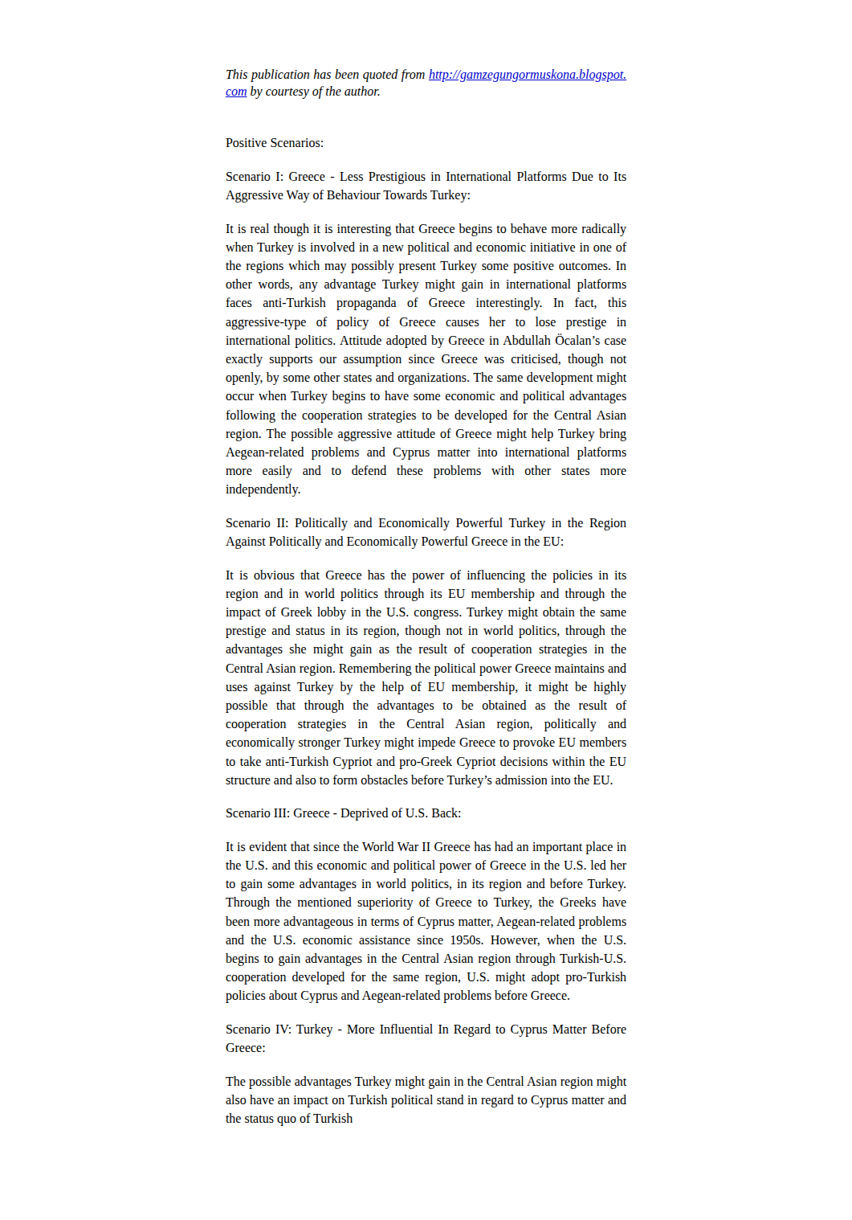This publication has been quoted from http://gamzegungormuskona.blogspot.com by courtesy of the author.
Positive Scenarios:
Scenario I: Greece - Less Prestigious in International Platforms Due to Its Aggressive Way of Behaviour Towards Turkey:
It is real though it is interesting that Greece begins to behave more radically when Turkey is involved in a new political and economic initiative in one of the regions which may possibly present Turkey some positive outcomes. In other words, any advantage Turkey might gain in international platforms faces anti-Turkish propaganda of Greece interestingly. In fact, this aggressive-type of policy of Greece causes her to lose prestige in international politics. Attitude adopted by Greece in Abdullah Öcalan’s case exactly supports our assumption since Greece was criticised, though not openly, by some other states and organizations. The same development might occur when Turkey begins to have some economic and political advantages following the cooperation strategies to be developed for the Central Asian region. The possible aggressive attitude of Greece might help Turkey bring Aegean-related problems and Cyprus matter into international platforms more easily and to defend these problems with other states more independently.
Scenario II: Politically and Economically Powerful Turkey in the Region Against Politically and Economically Powerful Greece in the EU:
It is obvious that Greece has the power of influencing the policies in its region and in world politics through its EU membership and through the impact of Greek lobby in the U.S. congress. Turkey might obtain the same prestige and status in its region, though not in world politics, through the advantages she might gain as the result of cooperation strategies in the Central Asian region. Remembering the political power Greece maintains and uses against Turkey by the help of EU membership, it might be highly possible that through the advantages to be obtained as the result of cooperation strategies in the Central Asian region, politically and economically stronger Turkey might impede Greece to provoke EU members to take anti-Turkish Cypriot and pro-Greek Cypriot decisions within the EU structure and also to form obstacles before Turkey’s admission into the EU.
Scenario III: Greece - Deprived of U.S. Back:
It is evident that since the World War II Greece has had an important place in the U.S. and this economic and political power of Greece in the U.S. led her to gain some advantages in world politics, in its region and before Turkey. Through the mentioned superiority of Greece to Turkey, the Greeks have been more advantageous in terms of Cyprus matter, Aegean-related problems and the U.S. economic assistance since 1950s. However, when the U.S. begins to gain advantages in the Central Asian region through Turkish-U.S. cooperation developed for the same region, U.S. might adopt pro-Turkish policies about Cyprus and Aegean-related problems before Greece.
Scenario IV: Turkey - More Influential In Regard to Cyprus Matter Before Greece:
The possible advantages Turkey might gain in the Central Asian region might also have an impact on Turkish political stand in regard to Cyprus matter and the status quo of Turkish